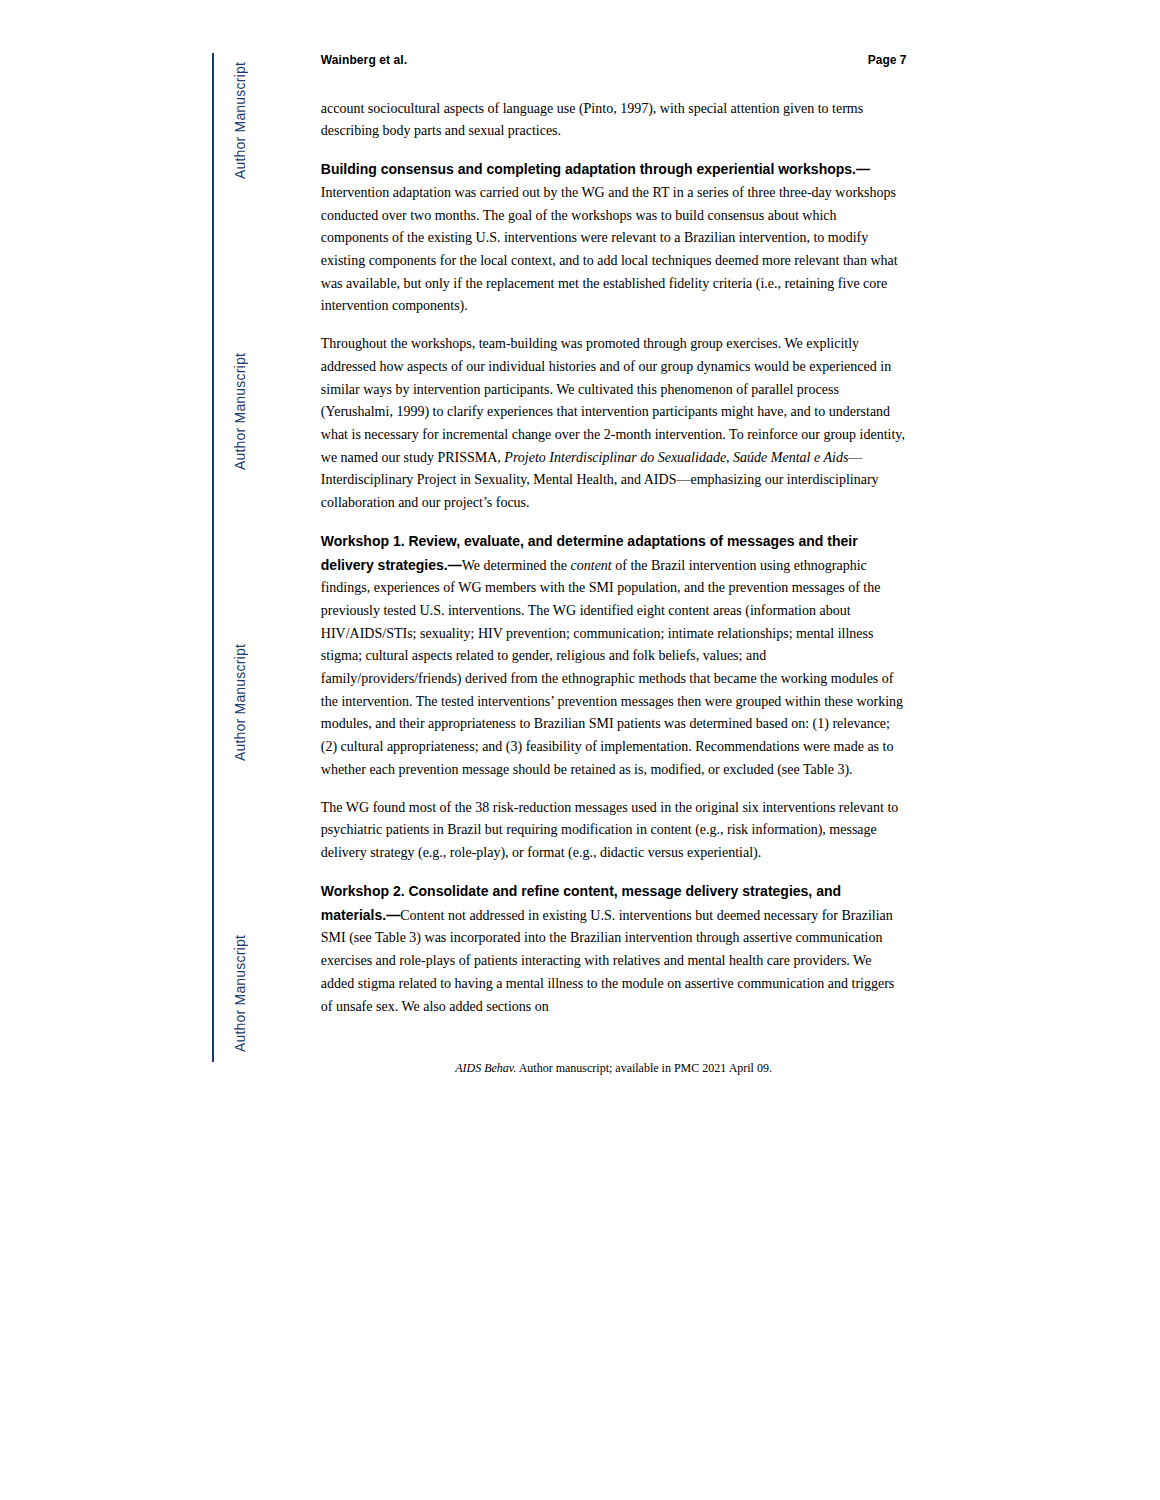Author Manuscript Author Manuscript Author Manuscript Author Manuscript
Wainberg et al.
Page 7
account sociocultural aspects of language use (Pinto, 1997), with special attention given to terms describing body parts and sexual practices.
Building consensus and completing adaptation through experiential workshops.—
Intervention adaptation was carried out by the WG and the RT in a series of three three-day workshops conducted over two months. The goal of the workshops was to build consensus about which components of the existing U.S. interventions were relevant to a Brazilian intervention, to modify existing components for the local context, and to add local techniques deemed more relevant than what was available, but only if the replacement met the established fidelity criteria (i.e., retaining five core intervention components).
Throughout the workshops, team-building was promoted through group exercises. We explicitly addressed how aspects of our individual histories and of our group dynamics would be experienced in similar ways by intervention participants. We cultivated this phenomenon of parallel process (Yerushalmi, 1999) to clarify experiences that intervention participants might have, and to understand what is necessary for incremental change over the 2-month intervention. To reinforce our group identity, we named our study PRISSMA, Projeto Interdisciplinar do Sexualidade, Saúde Mental e Aids—Interdisciplinary Project in Sexuality, Mental Health, and AIDS—emphasizing our interdisciplinary collaboration and our project’s focus.
Workshop 1. Review, evaluate, and determine adaptations of messages and their delivery strategies.—
We determined the content of the Brazil intervention using ethnographic findings, experiences of WG members with the SMI population, and the prevention messages of the previously tested U.S. interventions. The WG identified eight content areas (information about HIV/AIDS/STIs; sexuality; HIV prevention; communication; intimate relationships; mental illness stigma; cultural aspects related to gender, religious and folk beliefs, values; and family/providers/friends) derived from the ethnographic methods that became the working modules of the intervention. The tested interventions’ prevention messages then were grouped within these working modules, and their appropriateness to Brazilian SMI patients was determined based on: (1) relevance; (2) cultural appropriateness; and (3) feasibility of implementation. Recommendations were made as to whether each prevention message should be retained as is, modified, or excluded (see Table 3).
The WG found most of the 38 risk-reduction messages used in the original six interventions relevant to psychiatric patients in Brazil but requiring modification in content (e.g., risk information), message delivery strategy (e.g., role-play), or format (e.g., didactic versus experiential).
Workshop 2. Consolidate and refine content, message delivery strategies, and materials.—
Content not addressed in existing U.S. interventions but deemed necessary for Brazilian SMI (see Table 3) was incorporated into the Brazilian intervention through assertive communication exercises and role-plays of patients interacting with relatives and mental health care providers. We added stigma related to having a mental illness to the module on assertive communication and triggers of unsafe sex. We also added sections on
AIDS Behav. Author manuscript; available in PMC 2021 April 09.